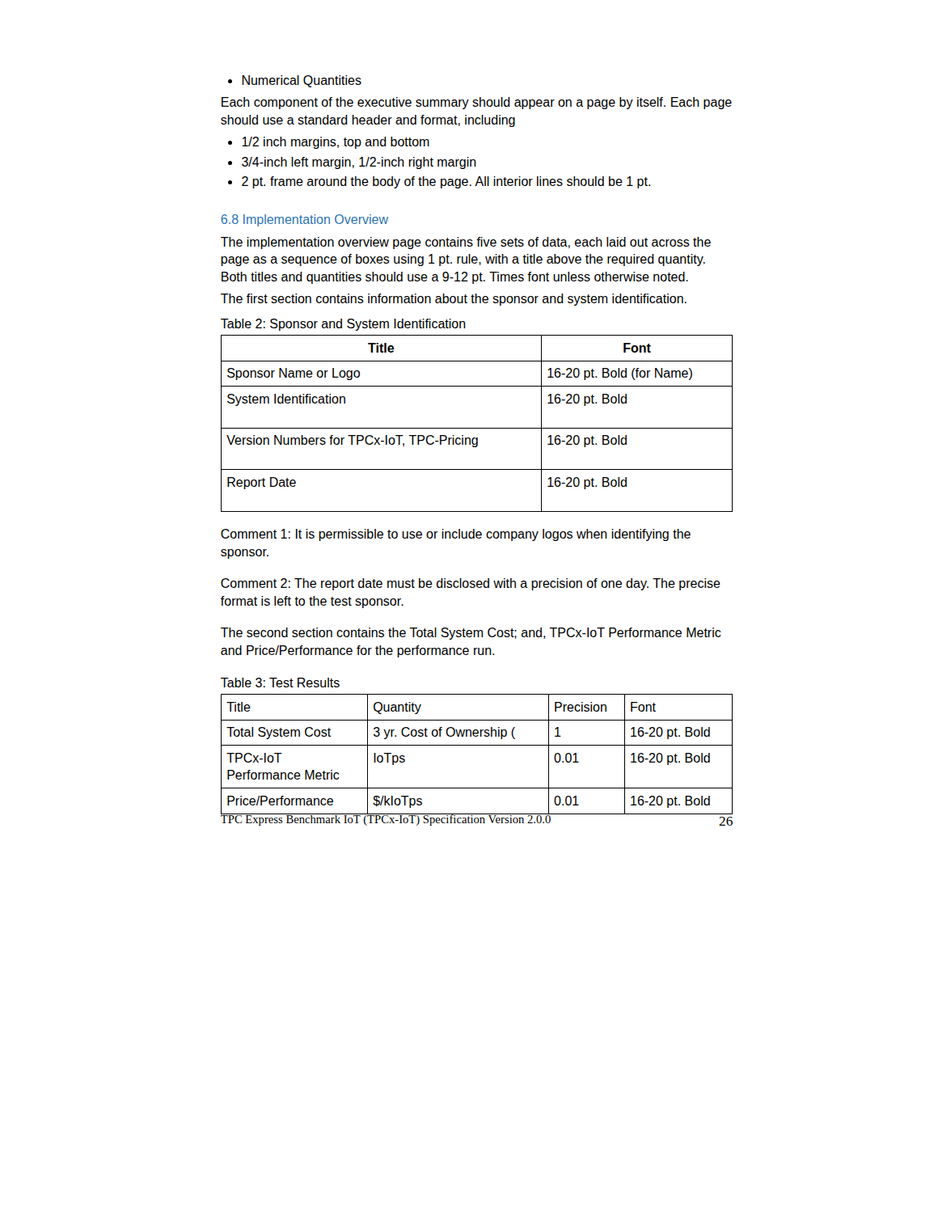Numerical Quantities
Each component of the executive summary should appear on a page by itself. Each page should use a standard header and format, including
1/2 inch margins, top and bottom
3/4-inch left margin, 1/2-inch right margin
2 pt. frame around the body of the page. All interior lines should be 1 pt.
6.8 Implementation Overview
The implementation overview page contains five sets of data, each laid out across the page as a sequence of boxes using 1 pt. rule, with a title above the required quantity. Both titles and quantities should use a 9-12 pt. Times font unless otherwise noted.
The first section contains information about the sponsor and system identification.
Table 2: Sponsor and System Identification
| Title | Font |
| --- | --- |
| Sponsor Name or Logo | 16-20 pt. Bold (for Name) |
| System Identification | 16-20 pt. Bold |
| Version Numbers for TPCx-IoT, TPC-Pricing | 16-20 pt. Bold |
| Report Date | 16-20 pt. Bold |
Comment 1: It is permissible to use or include company logos when identifying the sponsor.
Comment 2: The report date must be disclosed with a precision of one day. The precise format is left to the test sponsor.
The second section contains the Total System Cost; and, TPCx-IoT Performance Metric and Price/Performance for the performance run.
Table 3: Test Results
| Title | Quantity | Precision | Font |
| Total System Cost | 3 yr. Cost of Ownership ( | 1 | 16-20 pt. Bold |
| TPCx-IoT Performance Metric | IoTps | 0.01 | 16-20 pt. Bold |
| Price/Performance | $/kIoTps | 0.01 | 16-20 pt. Bold |
TPC Express Benchmark IoT (TPCx-IoT) Specification Version 2.0.0 26